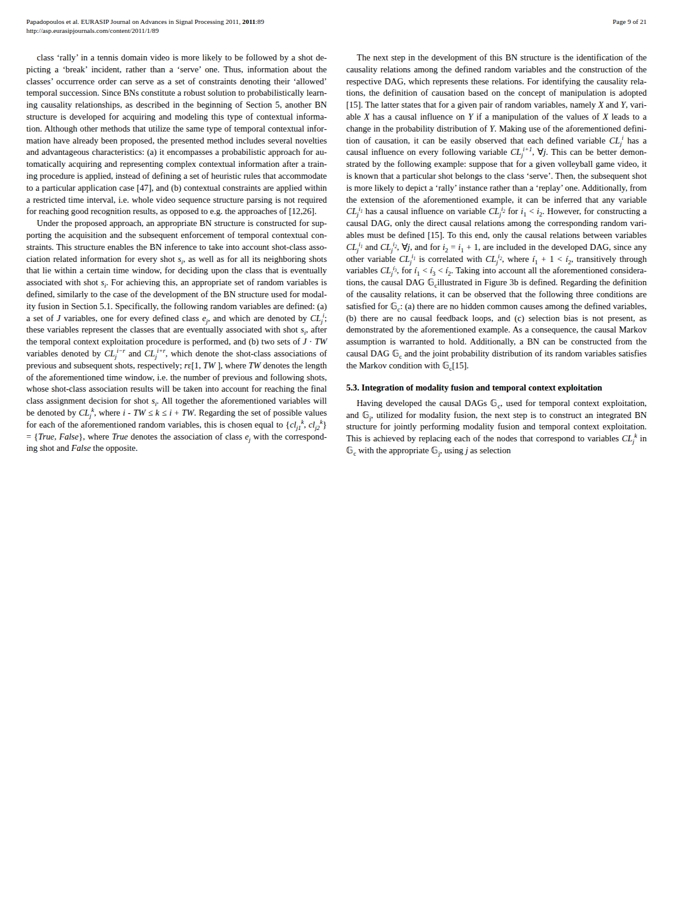Papadopoulos et al. EURASIP Journal on Advances in Signal Processing 2011, 2011:89
http://asp.eurasipjournals.com/content/2011/1/89
Page 9 of 21
class ‘rally’ in a tennis domain video is more likely to be followed by a shot depicting a ‘break’ incident, rather than a ‘serve’ one. Thus, information about the classes’ occurrence order can serve as a set of constraints denoting their ‘allowed’ temporal succession. Since BNs constitute a robust solution to probabilistically learning causality relationships, as described in the beginning of Section 5, another BN structure is developed for acquiring and modeling this type of contextual information. Although other methods that utilize the same type of temporal contextual information have already been proposed, the presented method includes several novelties and advantageous characteristics: (a) it encompasses a probabilistic approach for automatically acquiring and representing complex contextual information after a training procedure is applied, instead of defining a set of heuristic rules that accommodate to a particular application case [47], and (b) contextual constraints are applied within a restricted time interval, i.e. whole video sequence structure parsing is not required for reaching good recognition results, as opposed to e.g. the approaches of [12,26].
Under the proposed approach, an appropriate BN structure is constructed for supporting the acquisition and the subsequent enforcement of temporal contextual constraints. This structure enables the BN inference to take into account shot-class association related information for every shot si, as well as for all its neighboring shots that lie within a certain time window, for deciding upon the class that is eventually associated with shot si. For achieving this, an appropriate set of random variables is defined, similarly to the case of the development of the BN structure used for modality fusion in Section 5.1. Specifically, the following random variables are defined: (a) a set of J variables, one for every defined class ej, and which are denoted by CLji; these variables represent the classes that are eventually associated with shot si, after the temporal context exploitation procedure is performed, and (b) two sets of J · TW variables denoted by CLji−r and CLji+r, which denote the shot-class associations of previous and subsequent shots, respectively; rε[1, TW ], where TW denotes the length of the aforementioned time window, i.e. the number of previous and following shots, whose shot-class association results will be taken into account for reaching the final class assignment decision for shot si. All together the aforementioned variables will be denoted by CLjk, where i - TW ≤ k ≤ i + TW. Regarding the set of possible values for each of the aforementioned random variables, this is chosen equal to {clj1k, clj2k} = {True, False}, where True denotes the association of class ej with the corresponding shot and False the opposite.
The next step in the development of this BN structure is the identification of the causality relations among the defined random variables and the construction of the respective DAG, which represents these relations. For identifying the causality relations, the definition of causation based on the concept of manipulation is adopted [15]. The latter states that for a given pair of random variables, namely X and Y, variable X has a causal influence on Y if a manipulation of the values of X leads to a change in the probability distribution of Y. Making use of the aforementioned definition of causation, it can be easily observed that each defined variable CLji has a causal influence on every following variable CLji+1, ∀j. This can be better demonstrated by the following example: suppose that for a given volleyball game video, it is known that a particular shot belongs to the class ‘serve’. Then, the subsequent shot is more likely to depict a ‘rally’ instance rather than a ‘replay’ one. Additionally, from the extension of the aforementioned example, it can be inferred that any variable CLji1 has a causal influence on variable CLji2 for i1 < i2. However, for constructing a causal DAG, only the direct causal relations among the corresponding random variables must be defined [15]. To this end, only the causal relations between variables CLji1 and CLji2, ∀j, and for i2 = i1 + 1, are included in the developed DAG, since any other variable CLji1 is correlated with CLji2, where í1 + 1 < í2, transitively through variables CLjí3, for í1 < í3 < í2. Taking into account all the aforementioned considerations, the causal DAG 𝔾cillustrated in Figure 3b is defined. Regarding the definition of the causality relations, it can be observed that the following three conditions are satisfied for 𝔾c: (a) there are no hidden common causes among the defined variables, (b) there are no causal feedback loops, and (c) selection bias is not present, as demonstrated by the aforementioned example. As a consequence, the causal Markov assumption is warranted to hold. Additionally, a BN can be constructed from the causal DAG 𝔾c and the joint probability distribution of its random variables satisfies the Markov condition with 𝔾c[15].
5.3. Integration of modality fusion and temporal context exploitation
Having developed the causal DAGs 𝔾c, used for temporal context exploitation, and 𝔾j, utilized for modality fusion, the next step is to construct an integrated BN structure for jointly performing modality fusion and temporal context exploitation. This is achieved by replacing each of the nodes that correspond to variables CLjk in 𝔾c with the appropriate 𝔾j, using j as selection